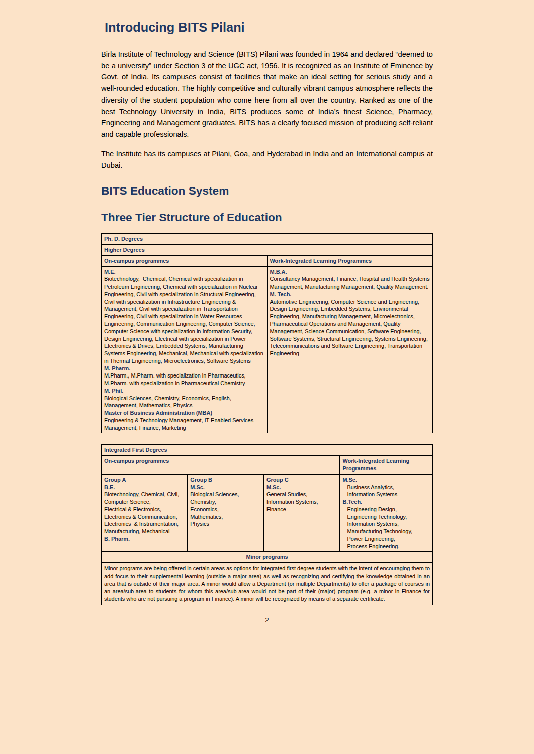Introducing BITS Pilani
Birla Institute of Technology and Science (BITS) Pilani was founded in 1964 and declared “deemed to be a university” under Section 3 of the UGC act, 1956. It is recognized as an Institute of Eminence by Govt. of India. Its campuses consist of facilities that make an ideal setting for serious study and a well-rounded education. The highly competitive and culturally vibrant campus atmosphere reflects the diversity of the student population who come here from all over the country. Ranked as one of the best Technology University in India, BITS produces some of India’s finest Science, Pharmacy, Engineering and Management graduates. BITS has a clearly focused mission of producing self-reliant and capable professionals.
The Institute has its campuses at Pilani, Goa, and Hyderabad in India and an International campus at Dubai.
BITS Education System
Three Tier Structure of Education
| Ph. D. Degrees |
| Higher Degrees |
| On-campus programmes | Work-Integrated Learning Programmes |
| M.E. Biotechnology, Chemical, Chemical with specialization in Petroleum Engineering, Chemical with specialization in Nuclear Engineering, Civil with specialization in Structural Engineering, Civil with specialization in Infrastructure Engineering & Management, Civil with specialization in Transportation Engineering, Civil with specialization in Water Resources Engineering, Communication Engineering, Computer Science, Computer Science with specialization in Information Security, Design Engineering, Electrical with specialization in Power Electronics & Drives, Embedded Systems, Manufacturing Systems Engineering, Mechanical, Mechanical with specialization in Thermal Engineering, Microelectronics, Software Systems M. Pharm. M.Pharm., M.Pharm. with specialization in Pharmaceutics, M.Pharm. with specialization in Pharmaceutical Chemistry M. Phil. Biological Sciences, Chemistry, Economics, English, Management, Mathematics, Physics Master of Business Administration (MBA) Engineering & Technology Management, IT Enabled Services Management, Finance, Marketing | M.B.A. Consultancy Management, Finance, Hospital and Health Systems Management, Manufacturing Management, Quality Management. M. Tech. Automotive Engineering, Computer Science and Engineering, Design Engineering, Embedded Systems, Environmental Engineering, Manufacturing Management, Microelectronics, Pharmaceutical Operations and Management, Quality Management, Science Communication, Software Engineering, Software Systems, Structural Engineering, Systems Engineering, Telecommunications and Software Engineering, Transportation Engineering |
| Integrated First Degrees |
| On-campus programmes | Work-Integrated Learning Programmes |
| Group A B.E. Biotechnology, Chemical, Civil, Computer Science, Electrical & Electronics, Electronics & Communication, Electronics & Instrumentation, Manufacturing, Mechanical B. Pharm. | Group B M.Sc. Biological Sciences, Chemistry, Economics, Mathematics, Physics | Group C M.Sc. General Studies, Information Systems, Finance | M.Sc. Business Analytics, Information Systems B.Tech. Engineering Design, Engineering Technology, Information Systems, Manufacturing Technology, Power Engineering, Process Engineering. |
| Minor programs |
| Minor programs are being offered in certain areas as options for integrated first degree students with the intent of encouraging them to add focus to their supplemental learning (outside a major area) as well as recognizing and certifying the knowledge obtained in an area that is outside of their major area. A minor would allow a Department (or multiple Departments) to offer a package of courses in an area/sub-area to students for whom this area/sub-area would not be part of their (major) program (e.g. a minor in Finance for students who are not pursuing a program in Finance). A minor will be recognized by means of a separate certificate. |
2